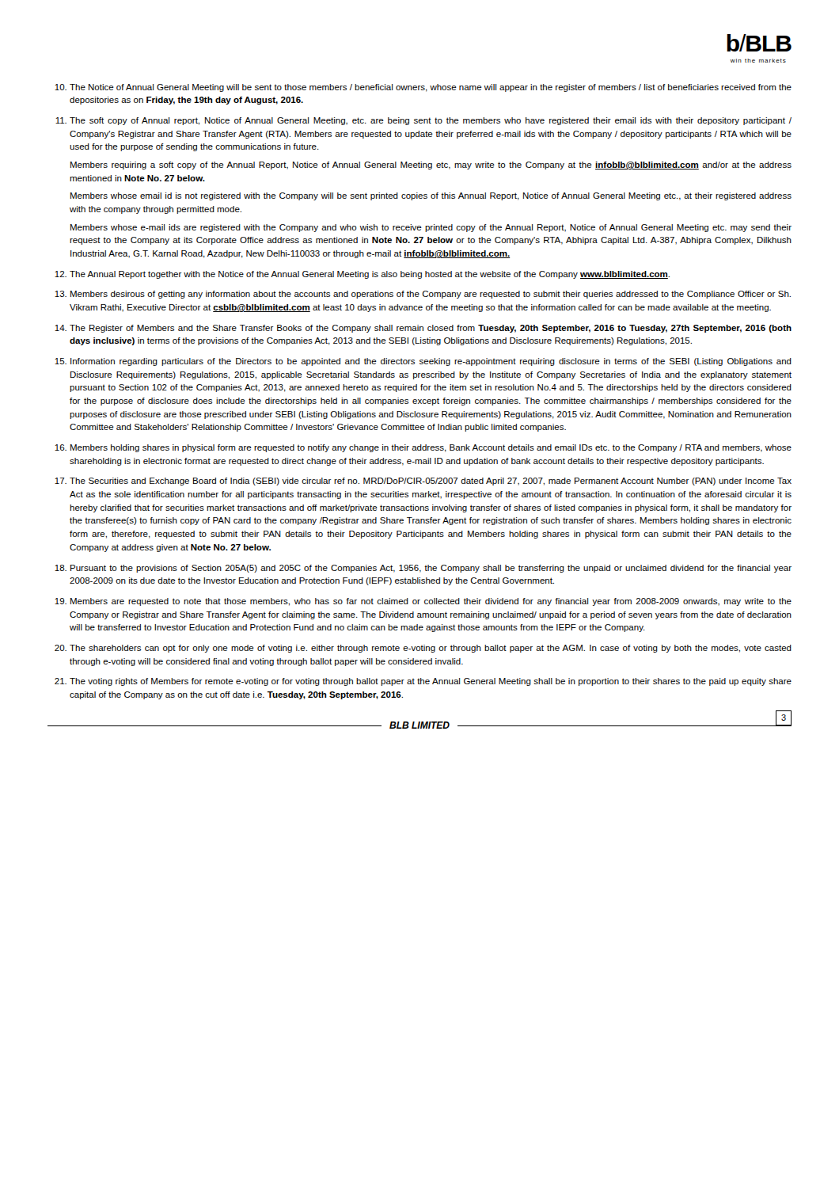b/BLB
win the markets
The Notice of Annual General Meeting will be sent to those members / beneficial owners, whose name will appear in the register of members / list of beneficiaries received from the depositories as on Friday, the 19th day of August, 2016.
The soft copy of Annual report, Notice of Annual General Meeting, etc. are being sent to the members who have registered their email ids with their depository participant / Company's Registrar and Share Transfer Agent (RTA). Members are requested to update their preferred e-mail ids with the Company / depository participants / RTA which will be used for the purpose of sending the communications in future.
Members requiring a soft copy of the Annual Report, Notice of Annual General Meeting etc, may write to the Company at the infoblb@blblimited.com and/or at the address mentioned in Note No. 27 below.
Members whose email id is not registered with the Company will be sent printed copies of this Annual Report, Notice of Annual General Meeting etc., at their registered address with the company through permitted mode.
Members whose e-mail ids are registered with the Company and who wish to receive printed copy of the Annual Report, Notice of Annual General Meeting etc. may send their request to the Company at its Corporate Office address as mentioned in Note No. 27 below or to the Company's RTA, Abhipra Capital Ltd. A-387, Abhipra Complex, Dilkhush Industrial Area, G.T. Karnal Road, Azadpur, New Delhi-110033 or through e-mail at infoblb@blblimited.com.
The Annual Report together with the Notice of the Annual General Meeting is also being hosted at the website of the Company www.blblimited.com.
Members desirous of getting any information about the accounts and operations of the Company are requested to submit their queries addressed to the Compliance Officer or Sh. Vikram Rathi, Executive Director at csblb@blblimited.com at least 10 days in advance of the meeting so that the information called for can be made available at the meeting.
The Register of Members and the Share Transfer Books of the Company shall remain closed from Tuesday, 20th September, 2016 to Tuesday, 27th September, 2016 (both days inclusive) in terms of the provisions of the Companies Act, 2013 and the SEBI (Listing Obligations and Disclosure Requirements) Regulations, 2015.
Information regarding particulars of the Directors to be appointed and the directors seeking re-appointment requiring disclosure in terms of the SEBI (Listing Obligations and Disclosure Requirements) Regulations, 2015, applicable Secretarial Standards as prescribed by the Institute of Company Secretaries of India and the explanatory statement pursuant to Section 102 of the Companies Act, 2013, are annexed hereto as required for the item set in resolution No.4 and 5. The directorships held by the directors considered for the purpose of disclosure does include the directorships held in all companies except foreign companies. The committee chairmanships / memberships considered for the purposes of disclosure are those prescribed under SEBI (Listing Obligations and Disclosure Requirements) Regulations, 2015 viz. Audit Committee, Nomination and Remuneration Committee and Stakeholders' Relationship Committee / Investors' Grievance Committee of Indian public limited companies.
Members holding shares in physical form are requested to notify any change in their address, Bank Account details and email IDs etc. to the Company / RTA and members, whose shareholding is in electronic format are requested to direct change of their address, e-mail ID and updation of bank account details to their respective depository participants.
The Securities and Exchange Board of India (SEBI) vide circular ref no. MRD/DoP/CIR-05/2007 dated April 27, 2007, made Permanent Account Number (PAN) under Income Tax Act as the sole identification number for all participants transacting in the securities market, irrespective of the amount of transaction. In continuation of the aforesaid circular it is hereby clarified that for securities market transactions and off market/private transactions involving transfer of shares of listed companies in physical form, it shall be mandatory for the transferee(s) to furnish copy of PAN card to the company /Registrar and Share Transfer Agent for registration of such transfer of shares. Members holding shares in electronic form are, therefore, requested to submit their PAN details to their Depository Participants and Members holding shares in physical form can submit their PAN details to the Company at address given at Note No. 27 below.
Pursuant to the provisions of Section 205A(5) and 205C of the Companies Act, 1956, the Company shall be transferring the unpaid or unclaimed dividend for the financial year 2008-2009 on its due date to the Investor Education and Protection Fund (IEPF) established by the Central Government.
Members are requested to note that those members, who has so far not claimed or collected their dividend for any financial year from 2008-2009 onwards, may write to the Company or Registrar and Share Transfer Agent for claiming the same. The Dividend amount remaining unclaimed/ unpaid for a period of seven years from the date of declaration will be transferred to Investor Education and Protection Fund and no claim can be made against those amounts from the IEPF or the Company.
The shareholders can opt for only one mode of voting i.e. either through remote e-voting or through ballot paper at the AGM. In case of voting by both the modes, vote casted through e-voting will be considered final and voting through ballot paper will be considered invalid.
The voting rights of Members for remote e-voting or for voting through ballot paper at the Annual General Meeting shall be in proportion to their shares to the paid up equity share capital of the Company as on the cut off date i.e. Tuesday, 20th September, 2016.
BLB LIMITED 3